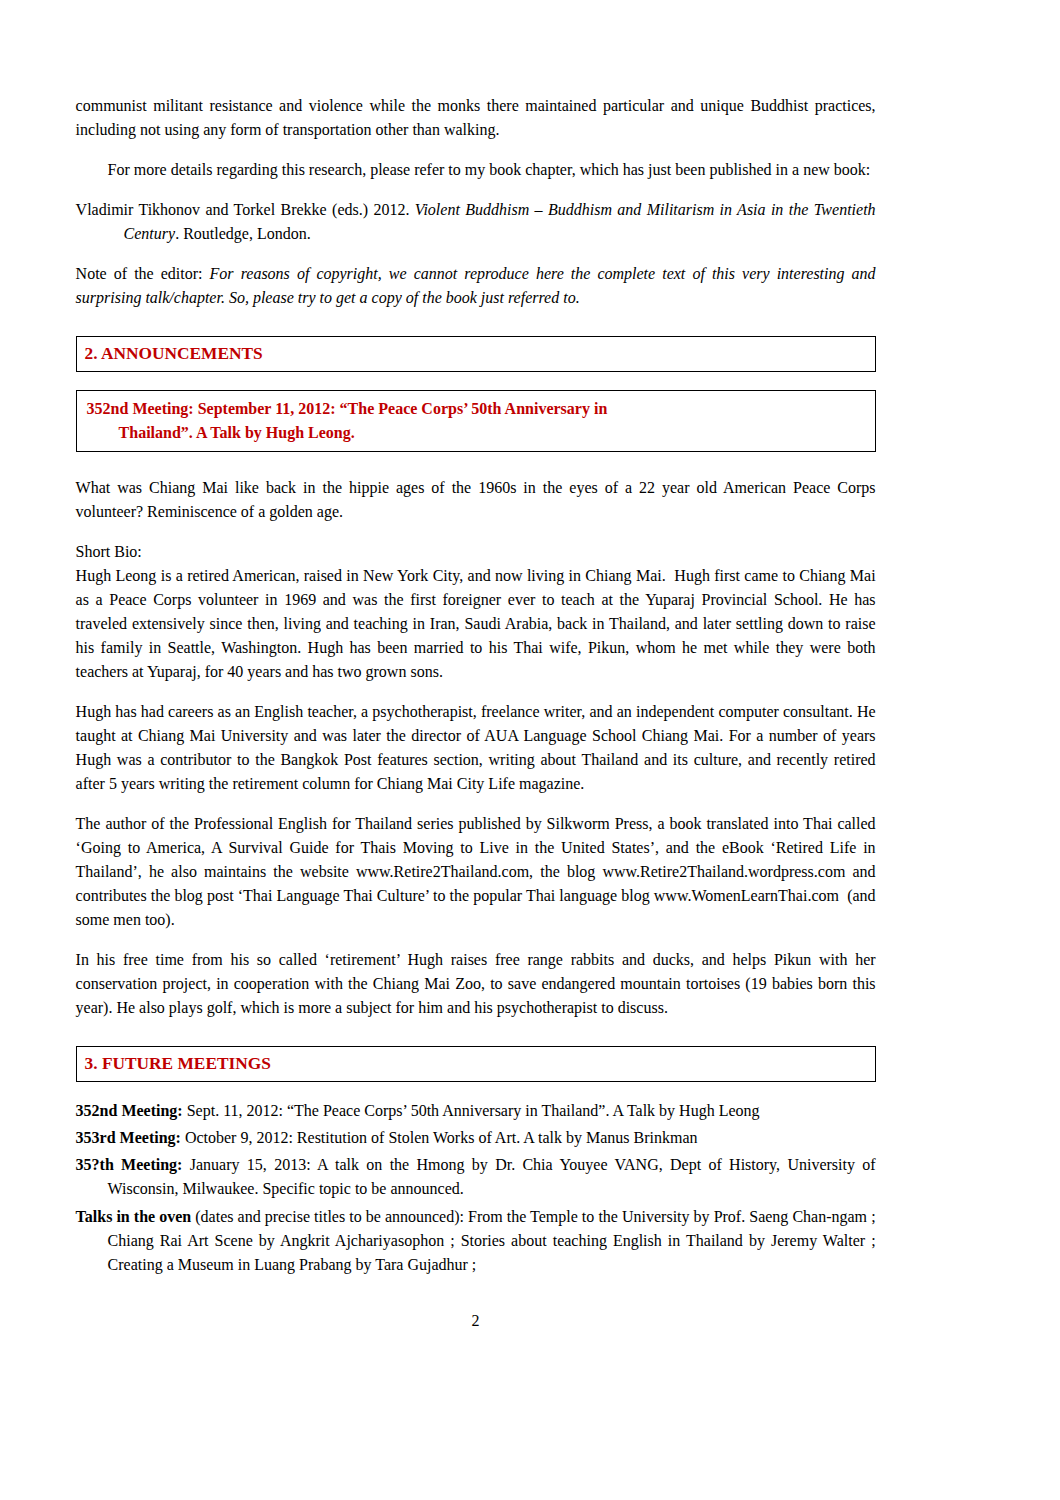communist militant resistance and violence while the monks there maintained particular and unique Buddhist practices, including not using any form of transportation other than walking.
For more details regarding this research, please refer to my book chapter, which has just been published in a new book:
Vladimir Tikhonov and Torkel Brekke (eds.) 2012. Violent Buddhism – Buddhism and Militarism in Asia in the Twentieth Century. Routledge, London.
Note of the editor: For reasons of copyright, we cannot reproduce here the complete text of this very interesting and surprising talk/chapter. So, please try to get a copy of the book just referred to.
2. ANNOUNCEMENTS
352nd Meeting: September 11, 2012: “The Peace Corps’ 50th Anniversary in Thailand”. A Talk by Hugh Leong.
What was Chiang Mai like back in the hippie ages of the 1960s in the eyes of a 22 year old American Peace Corps volunteer? Reminiscence of a golden age.
Short Bio:
Hugh Leong is a retired American, raised in New York City, and now living in Chiang Mai. Hugh first came to Chiang Mai as a Peace Corps volunteer in 1969 and was the first foreigner ever to teach at the Yuparaj Provincial School. He has traveled extensively since then, living and teaching in Iran, Saudi Arabia, back in Thailand, and later settling down to raise his family in Seattle, Washington. Hugh has been married to his Thai wife, Pikun, whom he met while they were both teachers at Yuparaj, for 40 years and has two grown sons.
Hugh has had careers as an English teacher, a psychotherapist, freelance writer, and an independent computer consultant. He taught at Chiang Mai University and was later the director of AUA Language School Chiang Mai. For a number of years Hugh was a contributor to the Bangkok Post features section, writing about Thailand and its culture, and recently retired after 5 years writing the retirement column for Chiang Mai City Life magazine.
The author of the Professional English for Thailand series published by Silkworm Press, a book translated into Thai called ‘Going to America, A Survival Guide for Thais Moving to Live in the United States’, and the eBook ‘Retired Life in Thailand’, he also maintains the website www.Retire2Thailand.com, the blog www.Retire2Thailand.wordpress.com and contributes the blog post ‘Thai Language Thai Culture’ to the popular Thai language blog www.WomenLearnThai.com (and some men too).
In his free time from his so called ‘retirement’ Hugh raises free range rabbits and ducks, and helps Pikun with her conservation project, in cooperation with the Chiang Mai Zoo, to save endangered mountain tortoises (19 babies born this year). He also plays golf, which is more a subject for him and his psychotherapist to discuss.
3. FUTURE MEETINGS
352nd Meeting: Sept. 11, 2012: “The Peace Corps’ 50th Anniversary in Thailand”. A Talk by Hugh Leong
353rd Meeting: October 9, 2012: Restitution of Stolen Works of Art. A talk by Manus Brinkman
35?th Meeting: January 15, 2013: A talk on the Hmong by Dr. Chia Youyee VANG, Dept of History, University of Wisconsin, Milwaukee. Specific topic to be announced.
Talks in the oven (dates and precise titles to be announced): From the Temple to the University by Prof. Saeng Chan-ngam ; Chiang Rai Art Scene by Angkrit Ajchariyasophon ; Stories about teaching English in Thailand by Jeremy Walter ; Creating a Museum in Luang Prabang by Tara Gujadhur ;
2